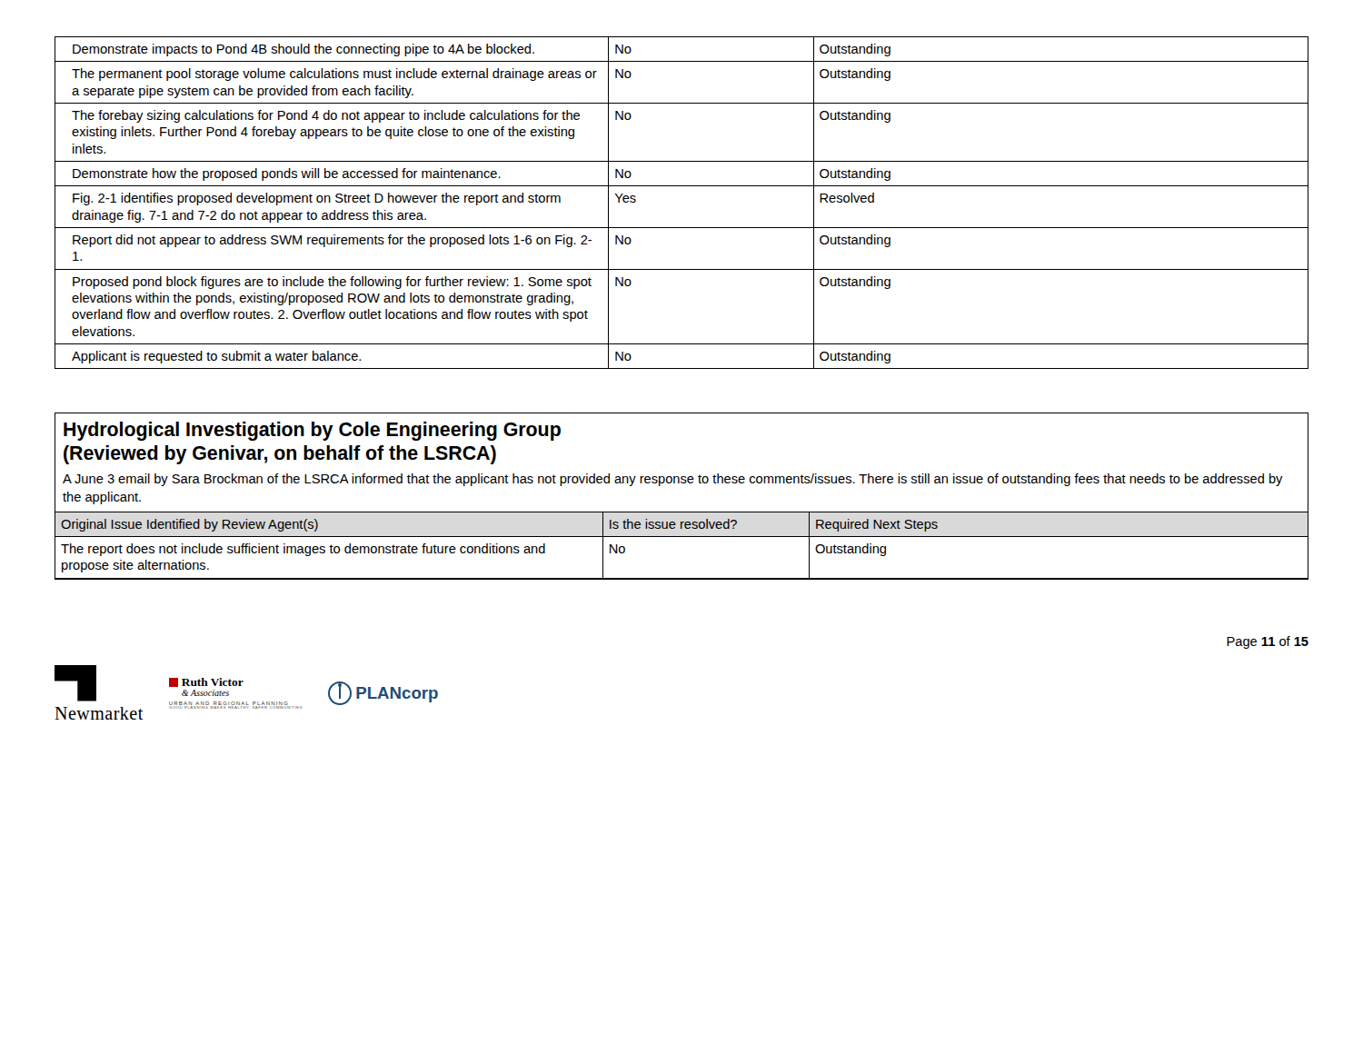| Demonstrate impacts to Pond 4B should the connecting pipe to 4A be blocked. | No | Outstanding |
| The permanent pool storage volume calculations must include external drainage areas or a separate pipe system can be provided from each facility. | No | Outstanding |
| The forebay sizing calculations for Pond 4 do not appear to include calculations for the existing inlets. Further Pond 4 forebay appears to be quite close to one of the existing inlets. | No | Outstanding |
| Demonstrate how the proposed ponds will be accessed for maintenance. | No | Outstanding |
| Fig. 2-1 identifies proposed development on Street D however the report and storm drainage fig. 7-1 and 7-2 do not appear to address this area. | Yes | Resolved |
| Report did not appear to address SWM requirements for the proposed lots 1-6 on Fig. 2-1. | No | Outstanding |
| Proposed pond block figures are to include the following for further review: 1. Some spot elevations within the ponds, existing/proposed ROW and lots to demonstrate grading, overland flow and overflow routes. 2. Overflow outlet locations and flow routes with spot elevations. | No | Outstanding |
| Applicant is requested to submit a water balance. | No | Outstanding |
Hydrological Investigation by Cole Engineering Group
(Reviewed by Genivar, on behalf of the LSRCA)
A June 3 email by Sara Brockman of the LSRCA informed that the applicant has not provided any response to these comments/issues. There is still an issue of outstanding fees that needs to be addressed by the applicant.
| Original Issue Identified by Review Agent(s) | Is the issue resolved? | Required Next Steps |
| The report does not include sufficient images to demonstrate future conditions and propose site alternations. | No | Outstanding |
Page 11 of 15
Newmarket
Ruth Victor
& Associates
URBAN AND REGIONAL PLANNING
GOOD PLANNING MAKES HEALTHY, SAFER COMMUNITIES
PLANcorp